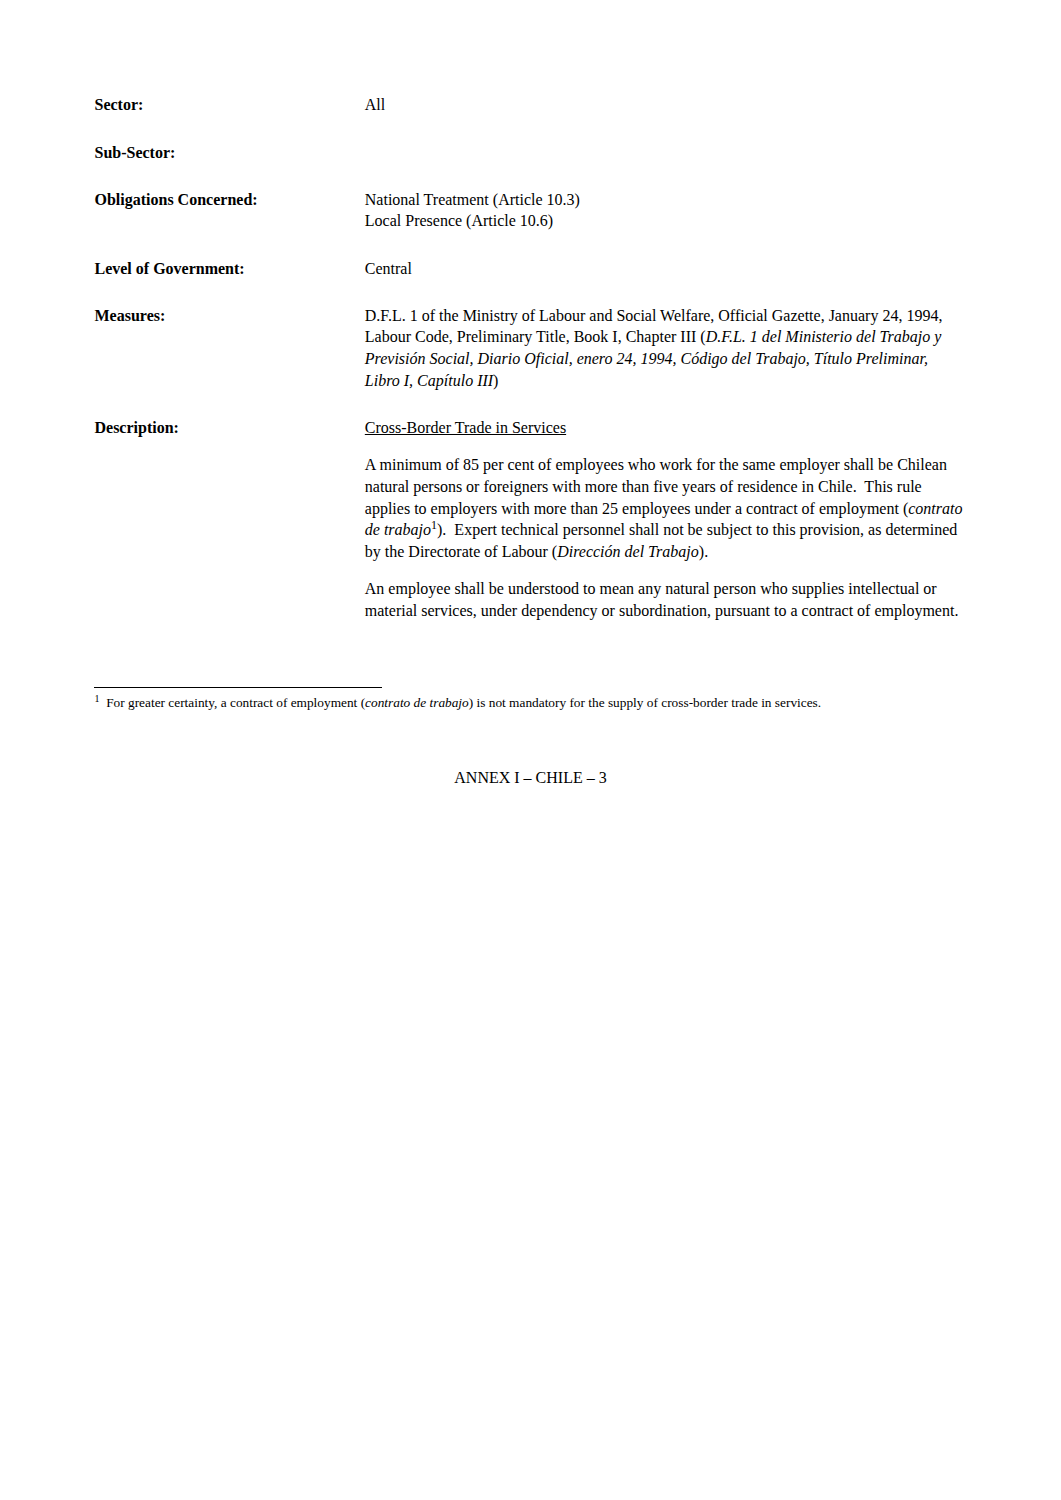| Sector: | All |
| Sub-Sector: | |
| Obligations Concerned: | National Treatment (Article 10.3) Local Presence (Article 10.6) |
| Level of Government: | Central |
| Measures: | D.F.L. 1 of the Ministry of Labour and Social Welfare, Official Gazette, January 24, 1994, Labour Code, Preliminary Title, Book I, Chapter III ( D.F.L. 1 del Ministerio del Trabajo y Previsión Social, Diario Oficial, enero 24, 1994, Código del Trabajo, Título Preliminar, Libro I, Capítulo III ) |
| Description: | Cross-Border Trade in Services A minimum of 85 per cent of employees who work for the same employer shall be Chilean natural persons or foreigners with more than five years of residence in Chile. This rule applies to employers with more than 25 employees under a contract of employment ( contrato de trabajo 1 ). Expert technical personnel shall not be subject to this provision, as determined by the Directorate of Labour ( Dirección del Trabajo ). An employee shall be understood to mean any natural person who supplies intellectual or material services, under dependency or subordination, pursuant to a contract of employment. |
1 For greater certainty, a contract of employment (contrato de trabajo) is not mandatory for the supply of cross-border trade in services.
ANNEX I – CHILE – 3